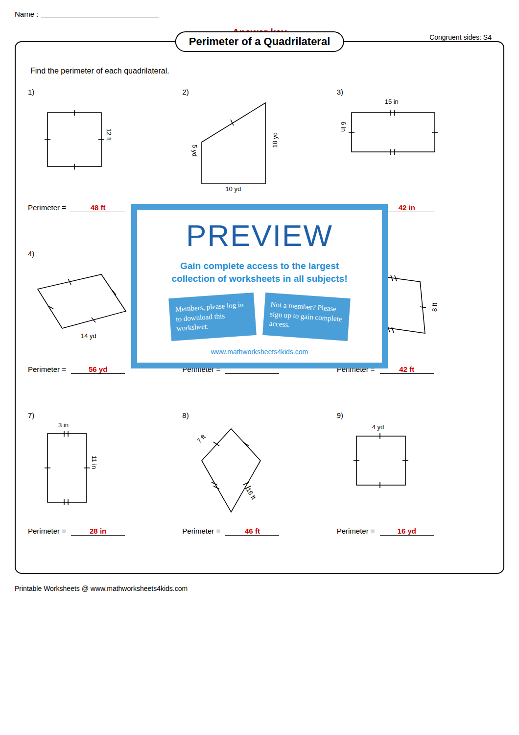Name :
Answer key
Perimeter of a Quadrilateral
Congruent sides: S4
Find the perimeter of each quadrilateral.
1)
12 ft
Perimeter = 48 ft
2)
5 yd 18 yd 10 yd
Perimeter =
3)
15 in 6 in
Perimeter = 42 in
4)
14 yd
Perimeter = 56 yd
5)
Perimeter =
6)
13 ft 8 ft
Perimeter = 42 ft
7)
3 in 11 in
Perimeter = 28 in
8)
7 ft 16 ft
Perimeter = 46 ft
9)
4 yd
Perimeter = 16 yd
PREVIEW
Gain complete access to the largest
collection of worksheets in all subjects!
Members, please log in to download this worksheet.
Not a member? Please sign up to gain complete access.
www.mathworksheets4kids.com
Printable Worksheets @ www.mathworksheets4kids.com